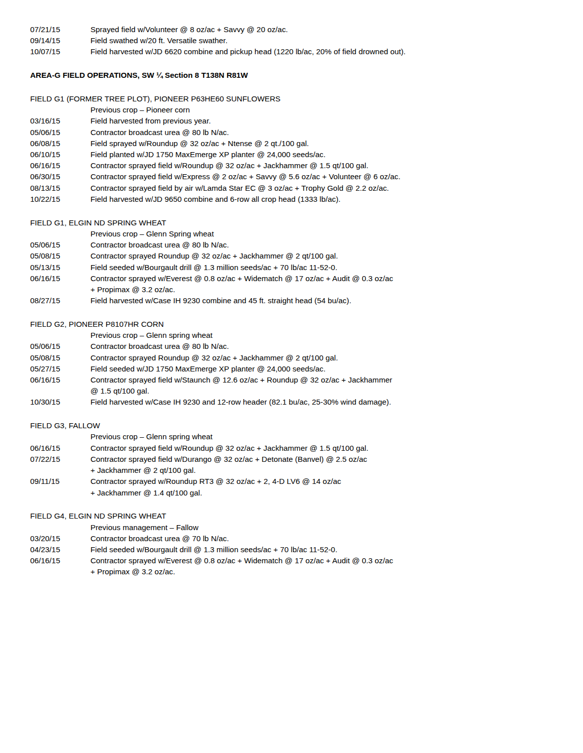07/21/15 Sprayed field w/Volunteer @ 8 oz/ac + Savvy @ 20 oz/ac.
09/14/15 Field swathed w/20 ft. Versatile swather.
10/07/15 Field harvested w/JD 6620 combine and pickup head (1220 lb/ac, 20% of field drowned out).
AREA-G FIELD OPERATIONS, SW ¼ Section 8 T138N R81W
FIELD G1 (FORMER TREE PLOT), PIONEER P63HE60 SUNFLOWERS
Previous crop – Pioneer corn
03/16/15 Field harvested from previous year.
05/06/15 Contractor broadcast urea @ 80 lb N/ac.
06/08/15 Field sprayed w/Roundup @ 32 oz/ac + Ntense @ 2 qt./100 gal.
06/10/15 Field planted w/JD 1750 MaxEmerge XP planter @ 24,000 seeds/ac.
06/16/15 Contractor sprayed field w/Roundup @ 32 oz/ac + Jackhammer @ 1.5 qt/100 gal.
06/30/15 Contractor sprayed field w/Express @ 2 oz/ac + Savvy @ 5.6 oz/ac + Volunteer @ 6 oz/ac.
08/13/15 Contractor sprayed field by air w/Lamda Star EC @ 3 oz/ac + Trophy Gold @ 2.2 oz/ac.
10/22/15 Field harvested w/JD 9650 combine and 6-row all crop head (1333 lb/ac).
FIELD G1, ELGIN ND SPRING WHEAT
Previous crop – Glenn Spring wheat
05/06/15 Contractor broadcast urea @ 80 lb N/ac.
05/08/15 Contractor sprayed Roundup @ 32 oz/ac + Jackhammer @ 2 qt/100 gal.
05/13/15 Field seeded w/Bourgault drill @ 1.3 million seeds/ac + 70 lb/ac 11-52-0.
06/16/15 Contractor sprayed w/Everest @ 0.8 oz/ac + Widematch @ 17 oz/ac + Audit @ 0.3 oz/ac
+ Propimax @ 3.2 oz/ac.
08/27/15 Field harvested w/Case IH 9230 combine and 45 ft. straight head (54 bu/ac).
FIELD G2, PIONEER P8107HR CORN
Previous crop – Glenn spring wheat
05/06/15 Contractor broadcast urea @ 80 lb N/ac.
05/08/15 Contractor sprayed Roundup @ 32 oz/ac + Jackhammer @ 2 qt/100 gal.
05/27/15 Field seeded w/JD 1750 MaxEmerge XP planter @ 24,000 seeds/ac.
06/16/15 Contractor sprayed field w/Staunch @ 12.6 oz/ac + Roundup @ 32 oz/ac + Jackhammer
@ 1.5 qt/100 gal.
10/30/15 Field harvested w/Case IH 9230 and 12-row header (82.1 bu/ac, 25-30% wind damage).
FIELD G3, FALLOW
Previous crop – Glenn spring wheat
06/16/15 Contractor sprayed field w/Roundup @ 32 oz/ac + Jackhammer @ 1.5 qt/100 gal.
07/22/15 Contractor sprayed field w/Durango @ 32 oz/ac + Detonate (Banvel) @ 2.5 oz/ac
+ Jackhammer @ 2 qt/100 gal.
09/11/15 Contractor sprayed w/Roundup RT3 @ 32 oz/ac + 2, 4-D LV6 @ 14 oz/ac
+ Jackhammer @ 1.4 qt/100 gal.
FIELD G4, ELGIN ND SPRING WHEAT
Previous management – Fallow
03/20/15 Contractor broadcast urea @ 70 lb N/ac.
04/23/15 Field seeded w/Bourgault drill @ 1.3 million seeds/ac + 70 lb/ac 11-52-0.
06/16/15 Contractor sprayed w/Everest @ 0.8 oz/ac + Widematch @ 17 oz/ac + Audit @ 0.3 oz/ac
+ Propimax @ 3.2 oz/ac.